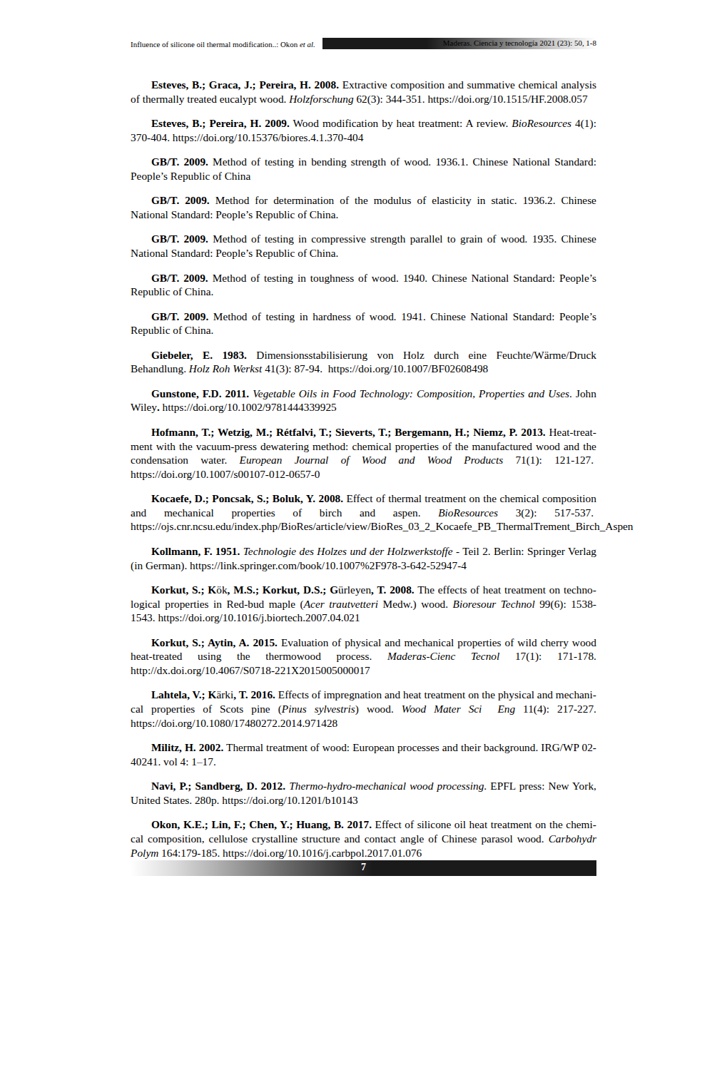Influence of silicone oil thermal modification..: Okon et al.
Maderas. Ciencia y tecnología 2021 (23): 50, 1-8
Esteves, B.; Graca, J.; Pereira, H. 2008. Extractive composition and summative chemical analysis of thermally treated eucalypt wood. Holzforschung 62(3): 344-351. https://doi.org/10.1515/HF.2008.057
Esteves, B.; Pereira, H. 2009. Wood modification by heat treatment: A review. BioResources 4(1): 370-404. https://doi.org/10.15376/biores.4.1.370-404
GB/T. 2009. Method of testing in bending strength of wood. 1936.1. Chinese National Standard: People’s Republic of China
GB/T. 2009. Method for determination of the modulus of elasticity in static. 1936.2. Chinese National Standard: People’s Republic of China.
GB/T. 2009. Method of testing in compressive strength parallel to grain of wood. 1935. Chinese National Standard: People’s Republic of China.
GB/T. 2009. Method of testing in toughness of wood. 1940. Chinese National Standard: People’s Republic of China.
GB/T. 2009. Method of testing in hardness of wood. 1941. Chinese National Standard: People’s Republic of China.
Giebeler, E. 1983. Dimensionsstabilisierung von Holz durch eine Feuchte/Wärme/Druck Behandlung. Holz Roh Werkst 41(3): 87-94. https://doi.org/10.1007/BF02608498
Gunstone, F.D. 2011. Vegetable Oils in Food Technology: Composition, Properties and Uses. John Wiley. https://doi.org/10.1002/9781444339925
Hofmann, T.; Wetzig, M.; Rétfalvi, T.; Sieverts, T.; Bergemann, H.; Niemz, P. 2013. Heat-treatment with the vacuum-press dewatering method: chemical properties of the manufactured wood and the condensation water. European Journal of Wood and Wood Products 71(1): 121-127. https://doi.org/10.1007/s00107-012-0657-0
Kocaefe, D.; Poncsak, S.; Boluk, Y. 2008. Effect of thermal treatment on the chemical composition and mechanical properties of birch and aspen. BioResources 3(2): 517-537. https://ojs.cnr.ncsu.edu/index.php/BioRes/article/view/BioRes_03_2_Kocaefe_PB_ThermalTrement_Birch_Aspen
Kollmann, F. 1951. Technologie des Holzes und der Holzwerkstoffe - Teil 2. Berlin: Springer Verlag (in German). https://link.springer.com/book/10.1007%2F978-3-642-52947-4
Korkut, S.; Kök, M.S.; Korkut, D.S.; Gürleyen, T. 2008. The effects of heat treatment on technological properties in Red-bud maple (Acer trautvetteri Medw.) wood. Bioresour Technol 99(6): 1538-1543. https://doi.org/10.1016/j.biortech.2007.04.021
Korkut, S.; Aytin, A. 2015. Evaluation of physical and mechanical properties of wild cherry wood heat-treated using the thermowood process. Maderas-Cienc Tecnol 17(1): 171-178. http://dx.doi.org/10.4067/S0718-221X2015005000017
Lahtela, V.; Kärki, T. 2016. Effects of impregnation and heat treatment on the physical and mechanical properties of Scots pine (Pinus sylvestris) wood. Wood Mater Sci Eng 11(4): 217-227. https://doi.org/10.1080/17480272.2014.971428
Militz, H. 2002. Thermal treatment of wood: European processes and their background. IRG/WP 02-40241. vol 4: 1–17.
Navi, P.; Sandberg, D. 2012. Thermo-hydro-mechanical wood processing. EPFL press: New York, United States. 280p. https://doi.org/10.1201/b10143
Okon, K.E.; Lin, F.; Chen, Y.; Huang, B. 2017. Effect of silicone oil heat treatment on the chemical composition, cellulose crystalline structure and contact angle of Chinese parasol wood. Carbohydr Polym 164:179-185. https://doi.org/10.1016/j.carbpol.2017.01.076
7